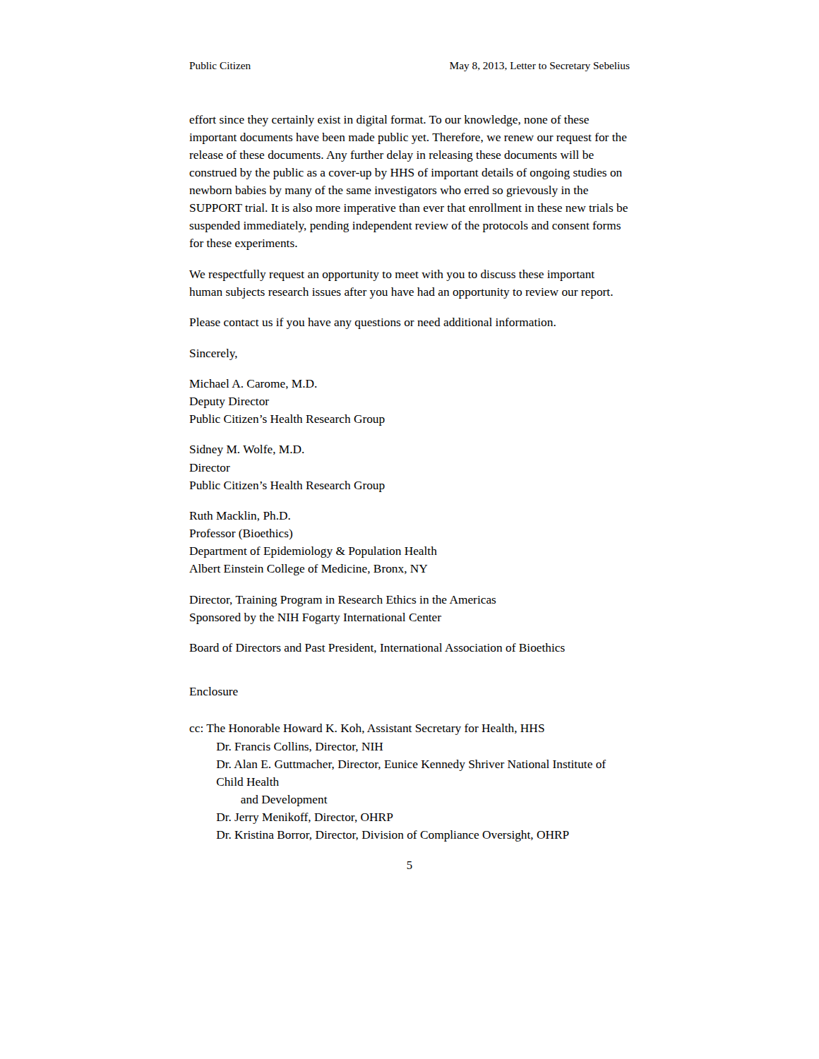Public Citizen
May 8, 2013, Letter to Secretary Sebelius
effort since they certainly exist in digital format. To our knowledge, none of these important documents have been made public yet. Therefore, we renew our request for the release of these documents. Any further delay in releasing these documents will be construed by the public as a cover-up by HHS of important details of ongoing studies on newborn babies by many of the same investigators who erred so grievously in the SUPPORT trial. It is also more imperative than ever that enrollment in these new trials be suspended immediately, pending independent review of the protocols and consent forms for these experiments.
We respectfully request an opportunity to meet with you to discuss these important human subjects research issues after you have had an opportunity to review our report.
Please contact us if you have any questions or need additional information.
Sincerely,
Michael A. Carome, M.D.
Deputy Director
Public Citizen’s Health Research Group
Sidney M. Wolfe, M.D.
Director
Public Citizen’s Health Research Group
Ruth Macklin, Ph.D.
Professor (Bioethics)
Department of Epidemiology & Population Health
Albert Einstein College of Medicine, Bronx, NY
Director, Training Program in Research Ethics in the Americas
Sponsored by the NIH Fogarty International Center
Board of Directors and Past President, International Association of Bioethics
Enclosure
cc: The Honorable Howard K. Koh, Assistant Secretary for Health, HHS
Dr. Francis Collins, Director, NIH
Dr. Alan E. Guttmacher, Director, Eunice Kennedy Shriver National Institute of Child Health
and Development
Dr. Jerry Menikoff, Director, OHRP
Dr. Kristina Borror, Director, Division of Compliance Oversight, OHRP
5